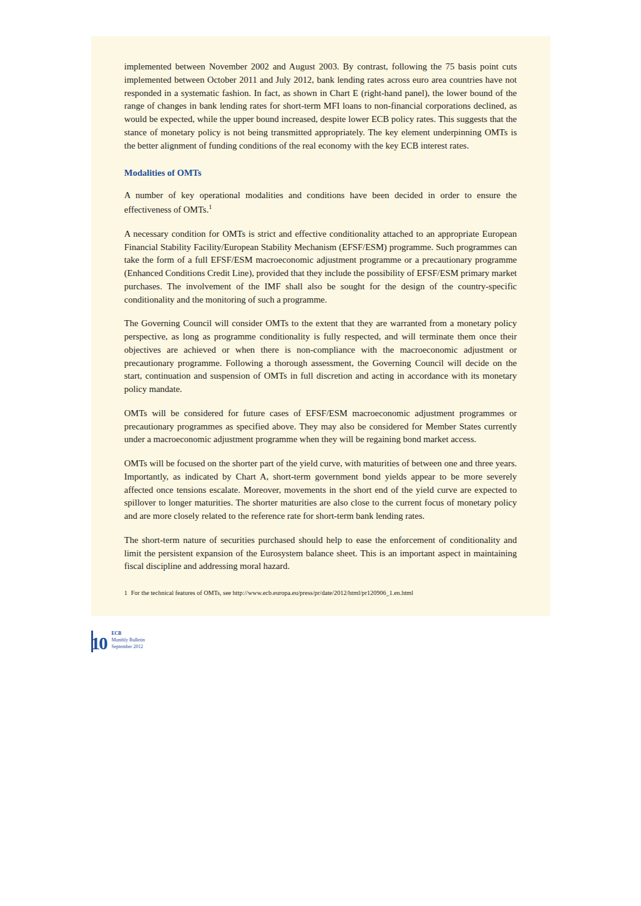implemented between November 2002 and August 2003. By contrast, following the 75 basis point cuts implemented between October 2011 and July 2012, bank lending rates across euro area countries have not responded in a systematic fashion. In fact, as shown in Chart E (right-hand panel), the lower bound of the range of changes in bank lending rates for short-term MFI loans to non-financial corporations declined, as would be expected, while the upper bound increased, despite lower ECB policy rates. This suggests that the stance of monetary policy is not being transmitted appropriately. The key element underpinning OMTs is the better alignment of funding conditions of the real economy with the key ECB interest rates.
Modalities of OMTs
A number of key operational modalities and conditions have been decided in order to ensure the effectiveness of OMTs.1
A necessary condition for OMTs is strict and effective conditionality attached to an appropriate European Financial Stability Facility/European Stability Mechanism (EFSF/ESM) programme. Such programmes can take the form of a full EFSF/ESM macroeconomic adjustment programme or a precautionary programme (Enhanced Conditions Credit Line), provided that they include the possibility of EFSF/ESM primary market purchases. The involvement of the IMF shall also be sought for the design of the country-specific conditionality and the monitoring of such a programme.
The Governing Council will consider OMTs to the extent that they are warranted from a monetary policy perspective, as long as programme conditionality is fully respected, and will terminate them once their objectives are achieved or when there is non-compliance with the macroeconomic adjustment or precautionary programme. Following a thorough assessment, the Governing Council will decide on the start, continuation and suspension of OMTs in full discretion and acting in accordance with its monetary policy mandate.
OMTs will be considered for future cases of EFSF/ESM macroeconomic adjustment programmes or precautionary programmes as specified above. They may also be considered for Member States currently under a macroeconomic adjustment programme when they will be regaining bond market access.
OMTs will be focused on the shorter part of the yield curve, with maturities of between one and three years. Importantly, as indicated by Chart A, short-term government bond yields appear to be more severely affected once tensions escalate. Moreover, movements in the short end of the yield curve are expected to spillover to longer maturities. The shorter maturities are also close to the current focus of monetary policy and are more closely related to the reference rate for short-term bank lending rates.
The short-term nature of securities purchased should help to ease the enforcement of conditionality and limit the persistent expansion of the Eurosystem balance sheet. This is an important aspect in maintaining fiscal discipline and addressing moral hazard.
1 For the technical features of OMTs, see http://www.ecb.europa.eu/press/pr/date/2012/html/pr120906_1.en.html
10
ECB
Monthly Bulletin
September 2012